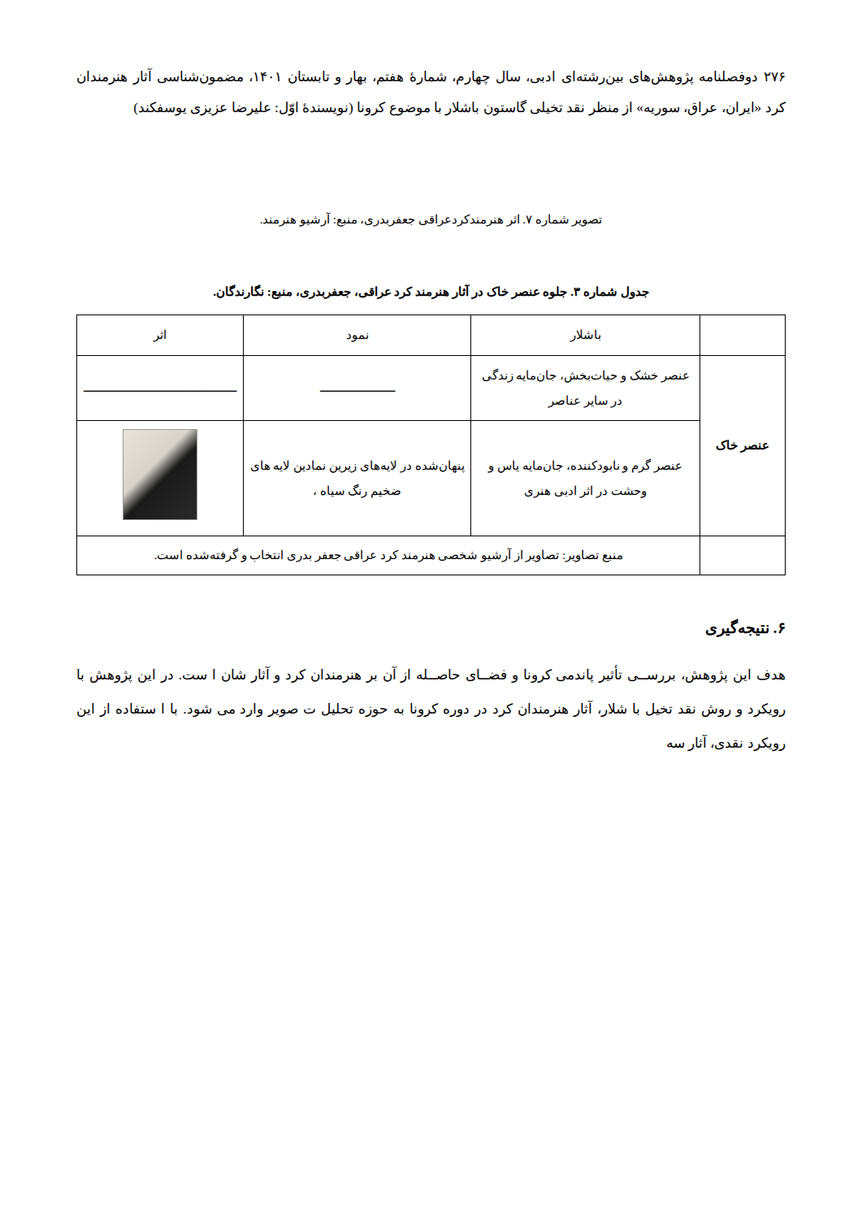۲۷۶ دوفصلنامه پژوهش‌های بین‌رشته‌ای ادبی، سال چهارم، شمارهٔ هفتم، بهار و تابستان ۱۴۰۱، مضمون‌شناسی آثار هنرمندان کرد «ایران، عراق، سوریه» از منظر نقد تخیلی گاستون باشلار با موضوع کرونا (نویسندهٔ اوّل: علیرضا عزیزی یوسفکند)
تصویر شماره ۷. اثر هنرمندکردعراقی جعفربدری، منبع: آرشیو هنرمند.
جدول شماره ۳. جلوه عنصر خاک در آثار هنرمند کرد عراقی، جعفربدری، منبع: نگارندگان.
| | باشلار | نمود | اثر |
| --- | --- | --- | --- |
| عنصر خاک | عنصر خشک و حیات‌بخش، جان‌مایه زندگی در سایر عناصر | ـــــــــــــــــــــــ | ـــــــــــــــــــــــــــــــــــــــــــــــ |
| عنصر گرم و نابودکننده، جان‌مایه یاس و وحشت در اثر ادبی هنری | پنهان‌شده در لایه‌های زیرین نمادین لایه های ضخیم رنگ سیاه ، | |
| | منبع تصاویر: تصاویر از آرشیو شخصی هنرمند کرد عراقی جعفر بدری انتخاب و گرفته‌شده است. |
۶. نتیجه‌گیری
هدف این پژوهش، بررســی تأثیر پاندمی کرونا و فضــای حاصــله از آن بر هنرمندان کرد و آثار شان ا ست. در این پژوهش با رویکرد و روش نقد تخیل با شلار، آثار هنرمندان کرد در دوره کرونا به حوزه تحلیل ت صویر وارد می شود. با ا ستفاده از این رویکرد نقدی، آثار سه